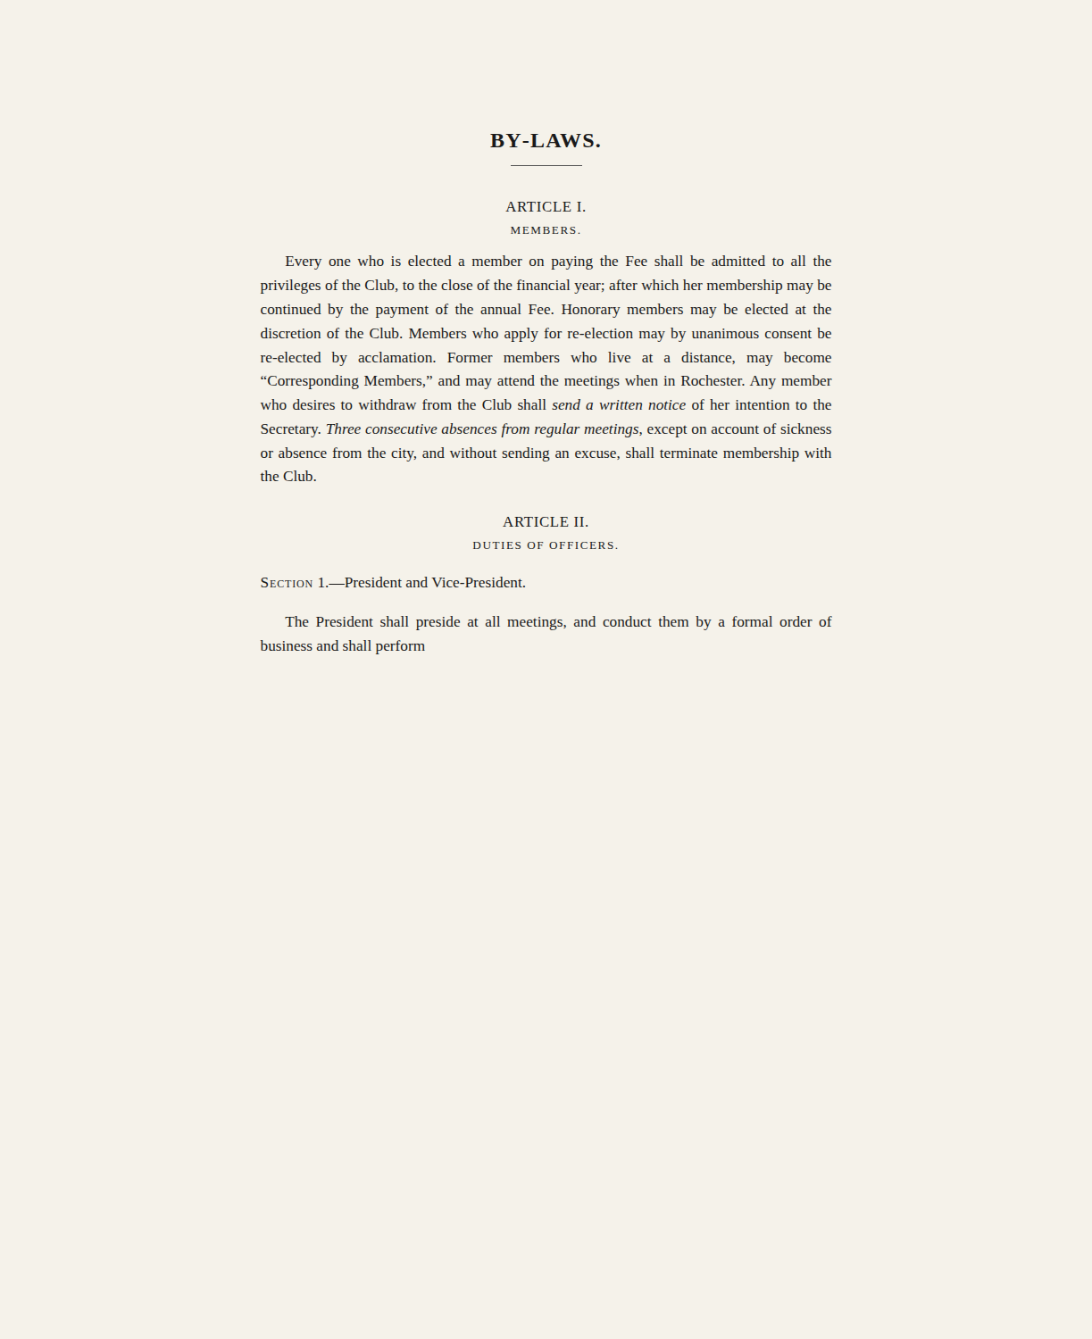BY‑LAWS.
ARTICLE I.
Members.
Every one who is elected a member on paying the Fee shall be admitted to all the privileges of the Club, to the close of the financial year; after which her membership may be continued by the payment of the annual Fee. Honorary members may be elected at the discretion of the Club. Members who apply for re-election may by unanimous consent be re-elected by acclamation. Former members who live at a distance, may become “Corresponding Members,” and may attend the meetings when in Rochester. Any member who desires to withdraw from the Club shall send a written notice of her intention to the Secretary. Three consecutive absences from regular meetings, except on account of sickness or absence from the city, and without sending an excuse, shall terminate membership with the Club.
ARTICLE II.
Duties of Officers.
Section 1.—President and Vice-President.
The President shall preside at all meetings, and conduct them by a formal order of business and shall perform